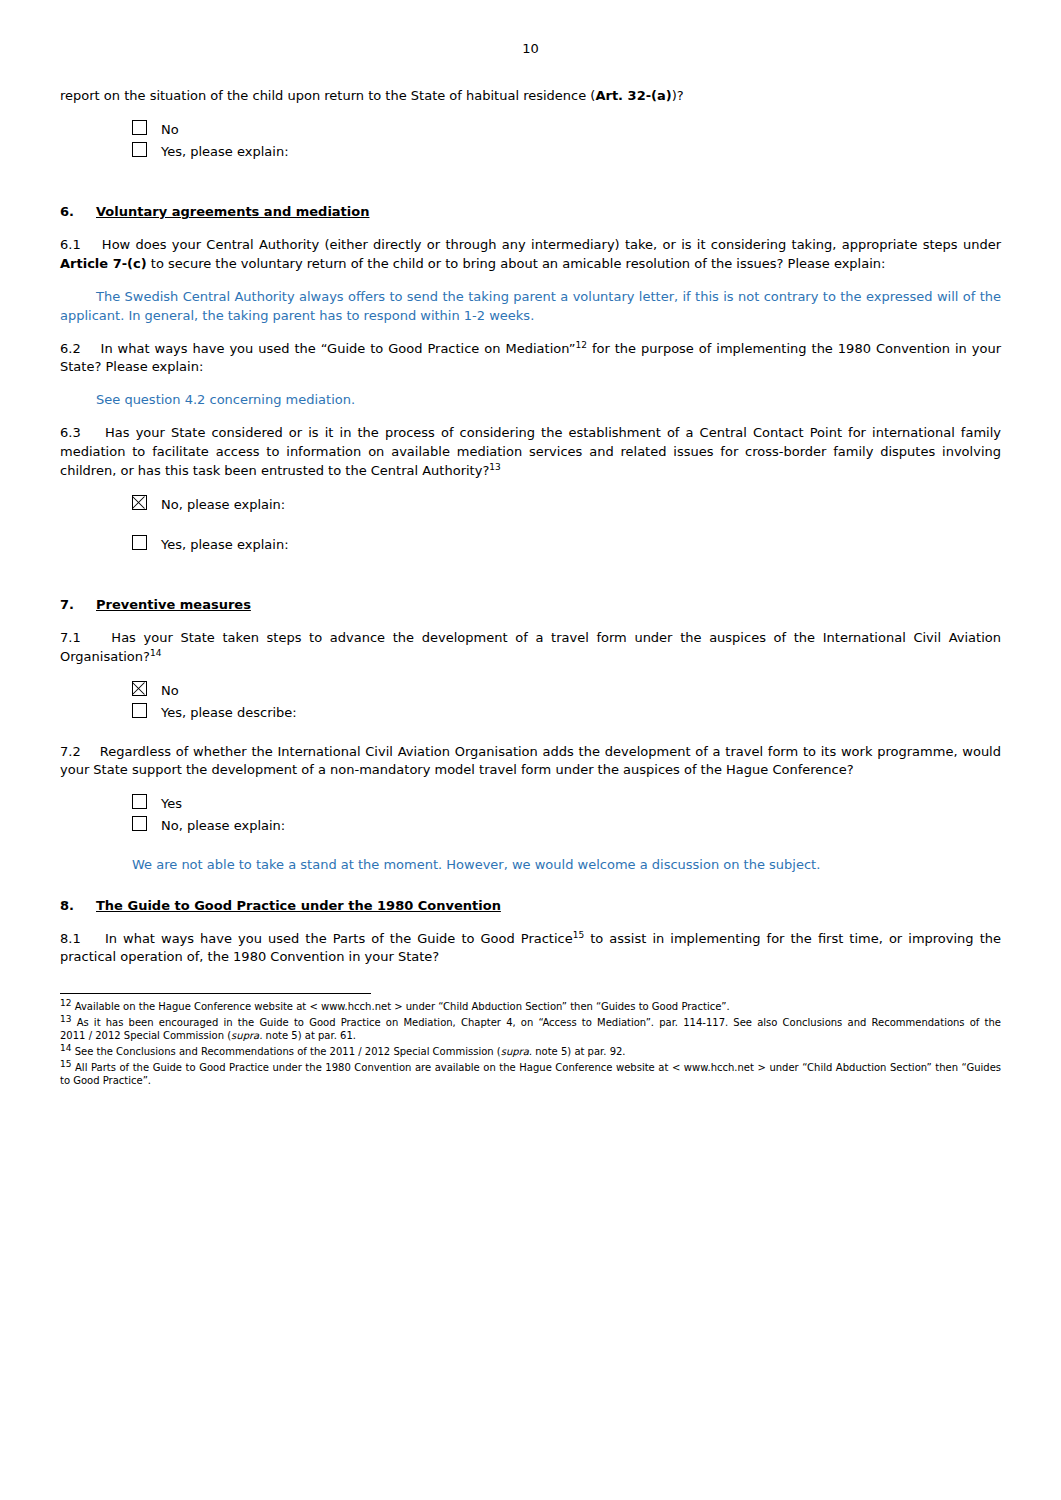10
report on the situation of the child upon return to the State of habitual residence (Art. 32-(a))?
No
Yes, please explain:
6. Voluntary agreements and mediation
6.1 How does your Central Authority (either directly or through any intermediary) take, or is it considering taking, appropriate steps under Article 7-(c) to secure the voluntary return of the child or to bring about an amicable resolution of the issues? Please explain:
The Swedish Central Authority always offers to send the taking parent a voluntary letter, if this is not contrary to the expressed will of the applicant. In general, the taking parent has to respond within 1-2 weeks.
6.2 In what ways have you used the “Guide to Good Practice on Mediation”12 for the purpose of implementing the 1980 Convention in your State? Please explain:
See question 4.2 concerning mediation.
6.3 Has your State considered or is it in the process of considering the establishment of a Central Contact Point for international family mediation to facilitate access to information on available mediation services and related issues for cross-border family disputes involving children, or has this task been entrusted to the Central Authority?13
No, please explain:
Yes, please explain:
7. Preventive measures
7.1 Has your State taken steps to advance the development of a travel form under the auspices of the International Civil Aviation Organisation?14
No
Yes, please describe:
7.2 Regardless of whether the International Civil Aviation Organisation adds the development of a travel form to its work programme, would your State support the development of a non-mandatory model travel form under the auspices of the Hague Conference?
Yes
No, please explain:
We are not able to take a stand at the moment. However, we would welcome a discussion on the subject.
8. The Guide to Good Practice under the 1980 Convention
8.1 In what ways have you used the Parts of the Guide to Good Practice15 to assist in implementing for the first time, or improving the practical operation of, the 1980 Convention in your State?
12 Available on the Hague Conference website at < www.hcch.net > under “Child Abduction Section” then “Guides to Good Practice”.
13 As it has been encouraged in the Guide to Good Practice on Mediation, Chapter 4, on “Access to Mediation”. par. 114-117. See also Conclusions and Recommendations of the 2011 / 2012 Special Commission (supra. note 5) at par. 61.
14 See the Conclusions and Recommendations of the 2011 / 2012 Special Commission (supra. note 5) at par. 92.
15 All Parts of the Guide to Good Practice under the 1980 Convention are available on the Hague Conference website at < www.hcch.net > under “Child Abduction Section” then “Guides to Good Practice”.